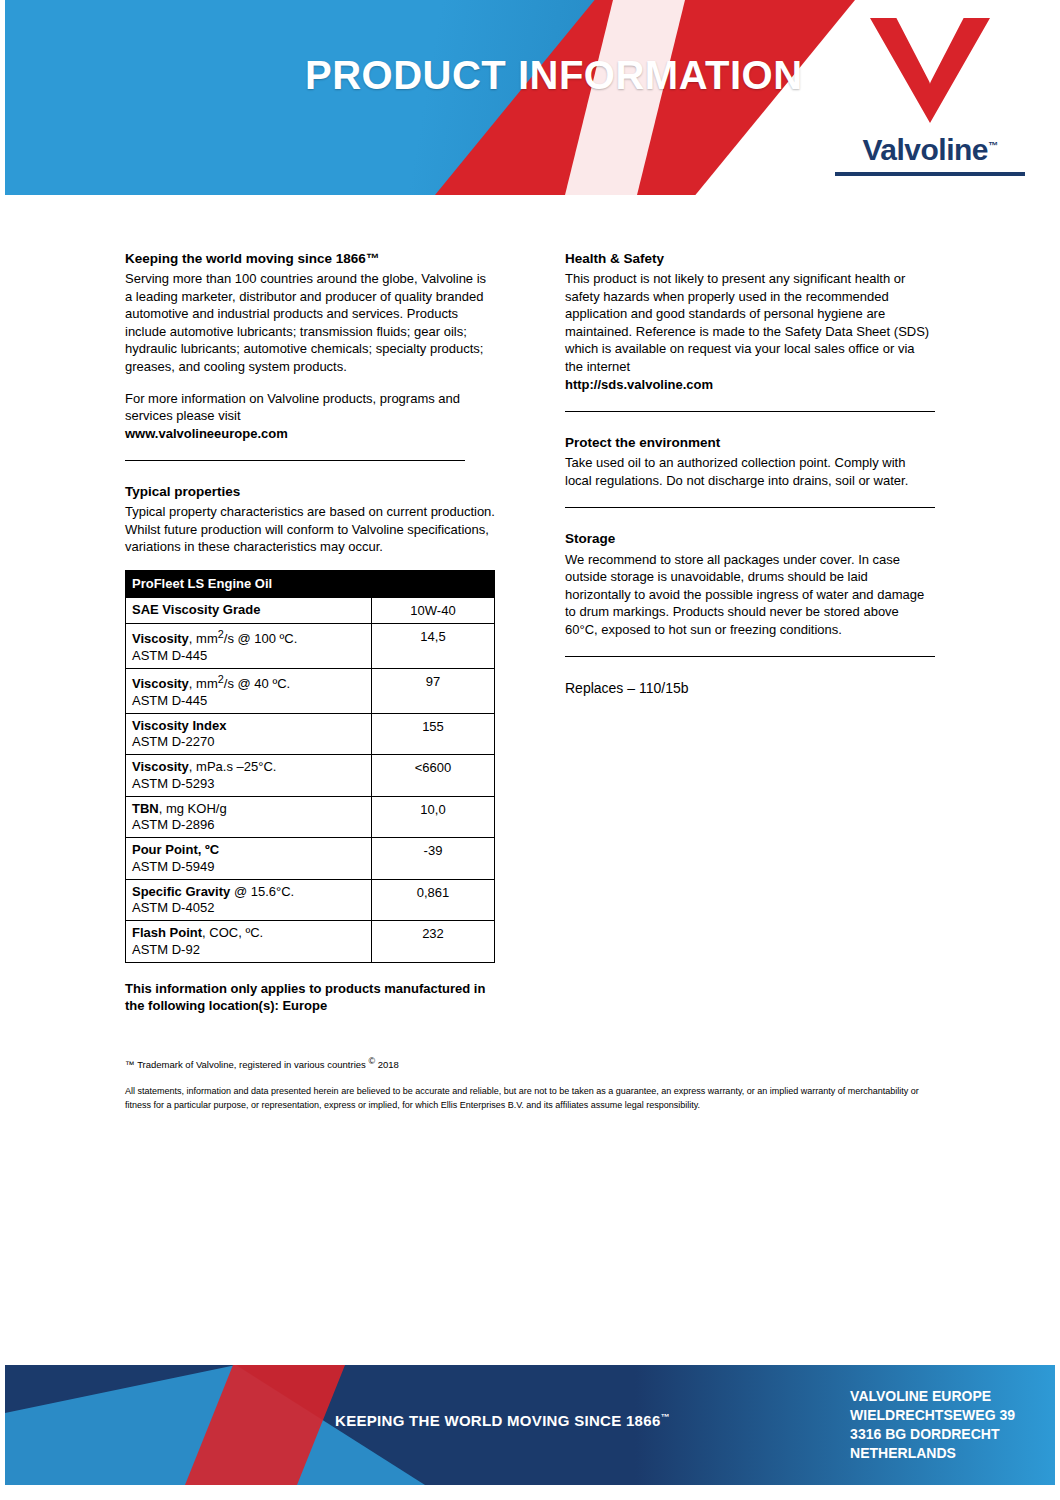PRODUCT INFORMATION
Valvoline™
Keeping the world moving since 1866™
Serving more than 100 countries around the globe, Valvoline is a leading marketer, distributor and producer of quality branded automotive and industrial products and services. Products include automotive lubricants; transmission fluids; gear oils; hydraulic lubricants; automotive chemicals; specialty products; greases, and cooling system products.
For more information on Valvoline products, programs and services please visit
www.valvolineeurope.com
Typical properties
Typical property characteristics are based on current production. Whilst future production will conform to Valvoline specifications, variations in these characteristics may occur.
| ProFleet LS Engine Oil |
| --- |
| SAE Viscosity Grade | 10W-40 |
| Viscosity , mm 2 /s @ 100 ºC. ASTM D-445 | 14,5 |
| Viscosity , mm 2 /s @ 40 ºC. ASTM D-445 | 97 |
| Viscosity Index ASTM D-2270 | 155 |
| Viscosity , mPa.s –25°C. ASTM D-5293 | <6600 |
| TBN , mg KOH/g ASTM D-2896 | 10,0 |
| Pour Point, ºC ASTM D-5949 | -39 |
| Specific Gravity @ 15.6°C. ASTM D-4052 | 0,861 |
| Flash Point , COC, ºC. ASTM D-92 | 232 |
This information only applies to products manufactured in the following location(s): Europe
Health & Safety
This product is not likely to present any significant health or safety hazards when properly used in the recommended application and good standards of personal hygiene are maintained. Reference is made to the Safety Data Sheet (SDS) which is available on request via your local sales office or via the internet
http://sds.valvoline.com
Protect the environment
Take used oil to an authorized collection point. Comply with local regulations. Do not discharge into drains, soil or water.
Storage
We recommend to store all packages under cover. In case outside storage is unavoidable, drums should be laid horizontally to avoid the possible ingress of water and damage to drum markings. Products should never be stored above 60°C, exposed to hot sun or freezing conditions.
Replaces – 110/15b
™ Trademark of Valvoline, registered in various countries © 2018
All statements, information and data presented herein are believed to be accurate and reliable, but are not to be taken as a guarantee, an express warranty, or an implied warranty of merchantability or fitness for a particular purpose, or representation, express or implied, for which Ellis Enterprises B.V. and its affiliates assume legal responsibility.
KEEPING THE WORLD MOVING SINCE 1866™
VALVOLINE EUROPE
WIELDRECHTSEWEG 39
3316 BG DORDRECHT
NETHERLANDS